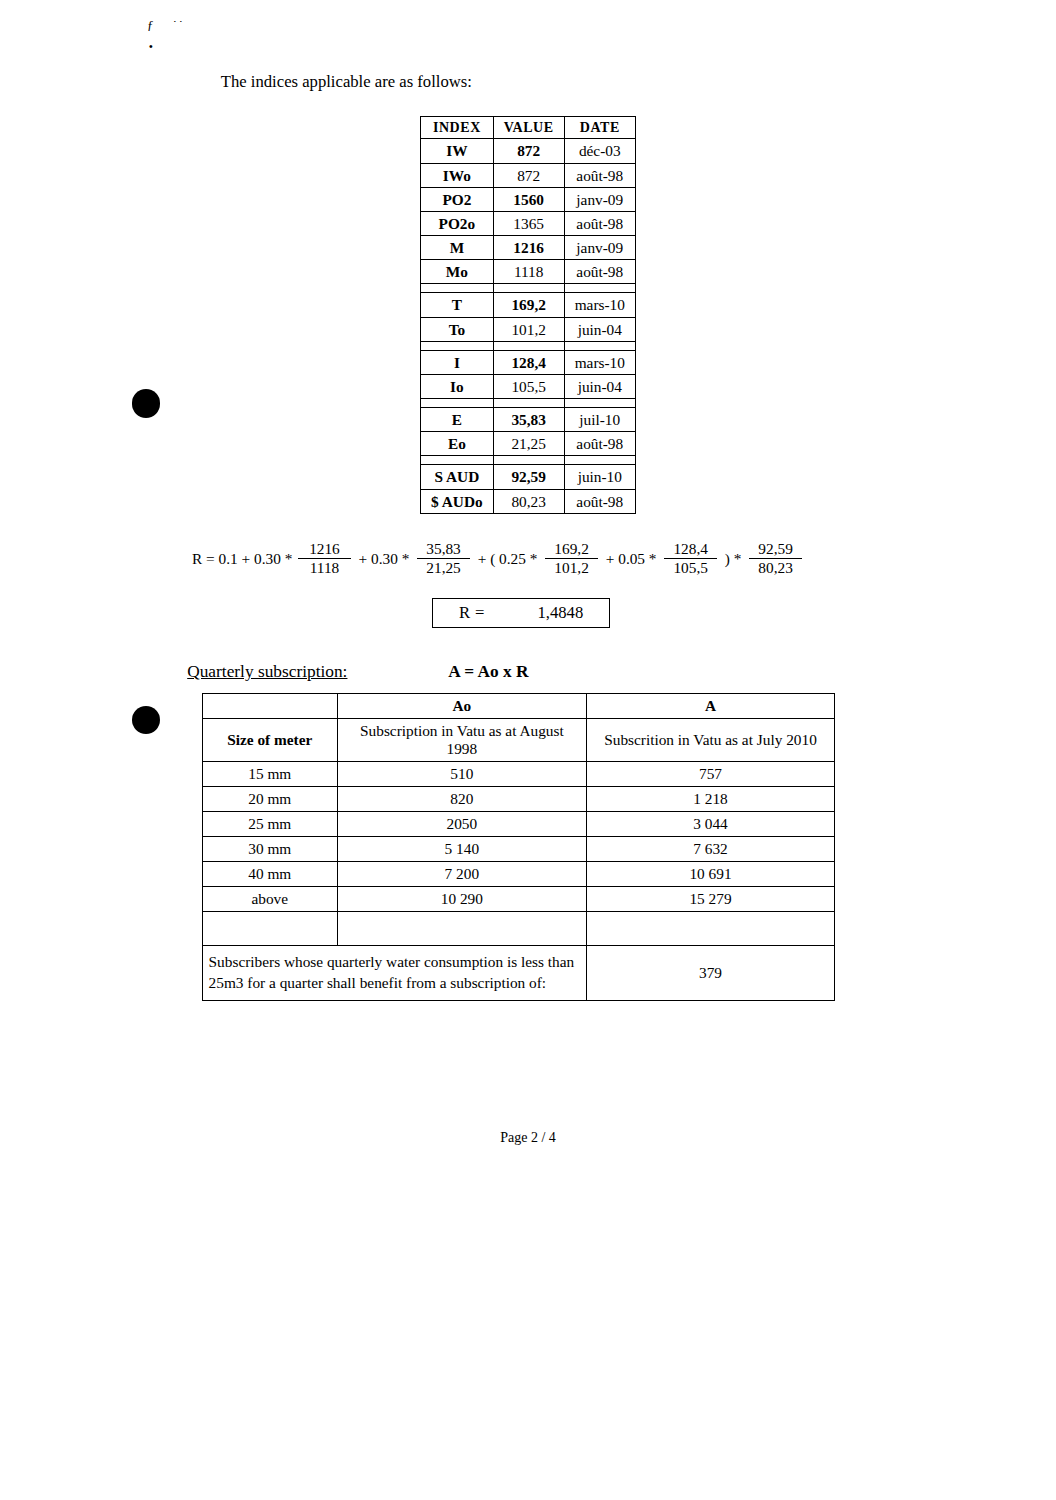ƒ
․ ․
•
The indices applicable are as follows:
| INDEX | VALUE | DATE |
| --- | --- | --- |
| IW | 872 | déc-03 |
| IWo | 872 | août-98 |
| PO2 | 1560 | janv-09 |
| PO2o | 1365 | août-98 |
| M | 1216 | janv-09 |
| Mo | 1118 | août-98 |
| T | 169,2 | mars-10 |
| To | 101,2 | juin-04 |
| I | 128,4 | mars-10 |
| Io | 105,5 | juin-04 |
| E | 35,83 | juil-10 |
| Eo | 21,25 | août-98 |
| S AUD | 92,59 | juin-10 |
| $ AUDo | 80,23 | août-98 |
R = 0.1 + 0.30 * 12161118 + 0.30 * 35,8321,25 + ( 0.25 * 169,2101,2 + 0.05 * 128,4105,5 ) * 92,5980,23
R =1,4848
Quarterly subscription: A = Ao x R
| | Ao | A |
| Size of meter | Subscription in Vatu as at August 1998 | Subscrition in Vatu as at July 2010 |
| 15 mm | 510 | 757 |
| 20 mm | 820 | 1 218 |
| 25 mm | 2050 | 3 044 |
| 30 mm | 5 140 | 7 632 |
| 40 mm | 7 200 | 10 691 |
| above | 10 290 | 15 279 |
| Subscribers whose quarterly water consumption is less than 25m3 for a quarter shall benefit from a subscription of: | 379 |
Page 2 / 4